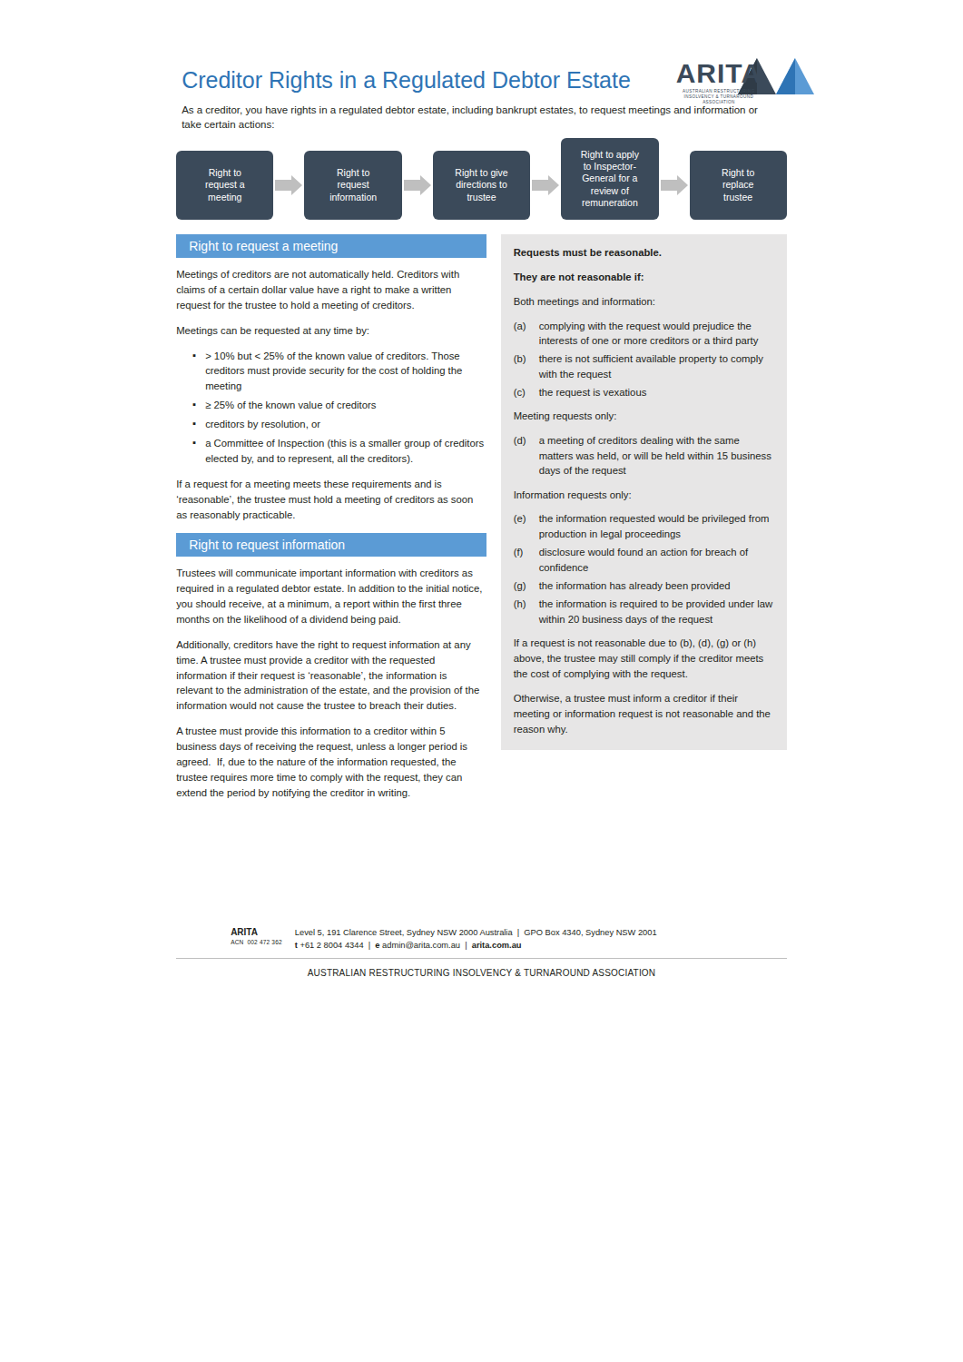ARITA
Australian Restructuring
Insolvency & Turnaround
Association
Creditor Rights in a Regulated Debtor Estate
As a creditor, you have rights in a regulated debtor estate, including bankrupt estates, to request meetings and information or take certain actions:
Right to
request a
meeting
Right to
request
information
Right to give
directions to
trustee
Right to apply
to Inspector-
General for a
review of
remuneration
Right to
replace
trustee
Right to request a meeting
Meetings of creditors are not automatically held. Creditors with claims of a certain dollar value have a right to make a written request for the trustee to hold a meeting of creditors.
Meetings can be requested at any time by:
> 10% but < 25% of the known value of creditors. Those creditors must provide security for the cost of holding the meeting
≥ 25% of the known value of creditors
creditors by resolution, or
a Committee of Inspection (this is a smaller group of creditors elected by, and to represent, all the creditors).
If a request for a meeting meets these requirements and is ‘reasonable’, the trustee must hold a meeting of creditors as soon as reasonably practicable.
Right to request information
Trustees will communicate important information with creditors as required in a regulated debtor estate. In addition to the initial notice, you should receive, at a minimum, a report within the first three months on the likelihood of a dividend being paid.
Additionally, creditors have the right to request information at any time. A trustee must provide a creditor with the requested information if their request is ‘reasonable’, the information is relevant to the administration of the estate, and the provision of the information would not cause the trustee to breach their duties.
A trustee must provide this information to a creditor within 5 business days of receiving the request, unless a longer period is agreed. If, due to the nature of the information requested, the trustee requires more time to comply with the request, they can extend the period by notifying the creditor in writing.
Requests must be reasonable.
They are not reasonable if:
Both meetings and information:
(a) complying with the request would prejudice the interests of one or more creditors or a third party
(b) there is not sufficient available property to comply with the request
(c) the request is vexatious
Meeting requests only:
(d) a meeting of creditors dealing with the same matters was held, or will be held within 15 business days of the request
Information requests only:
(e) the information requested would be privileged from production in legal proceedings
(f) disclosure would found an action for breach of confidence
(g) the information has already been provided
(h) the information is required to be provided under law within 20 business days of the request
If a request is not reasonable due to (b), (d), (g) or (h) above, the trustee may still comply if the creditor meets the cost of complying with the request.
Otherwise, a trustee must inform a creditor if their meeting or information request is not reasonable and the reason why.
ARITA
ACN 002 472 362
Level 5, 191 Clarence Street, Sydney NSW 2000 Australia | GPO Box 4340, Sydney NSW 2001
t +61 2 8004 4344 | e admin@arita.com.au | arita.com.au
AUSTRALIAN RESTRUCTURING INSOLVENCY & TURNAROUND ASSOCIATION